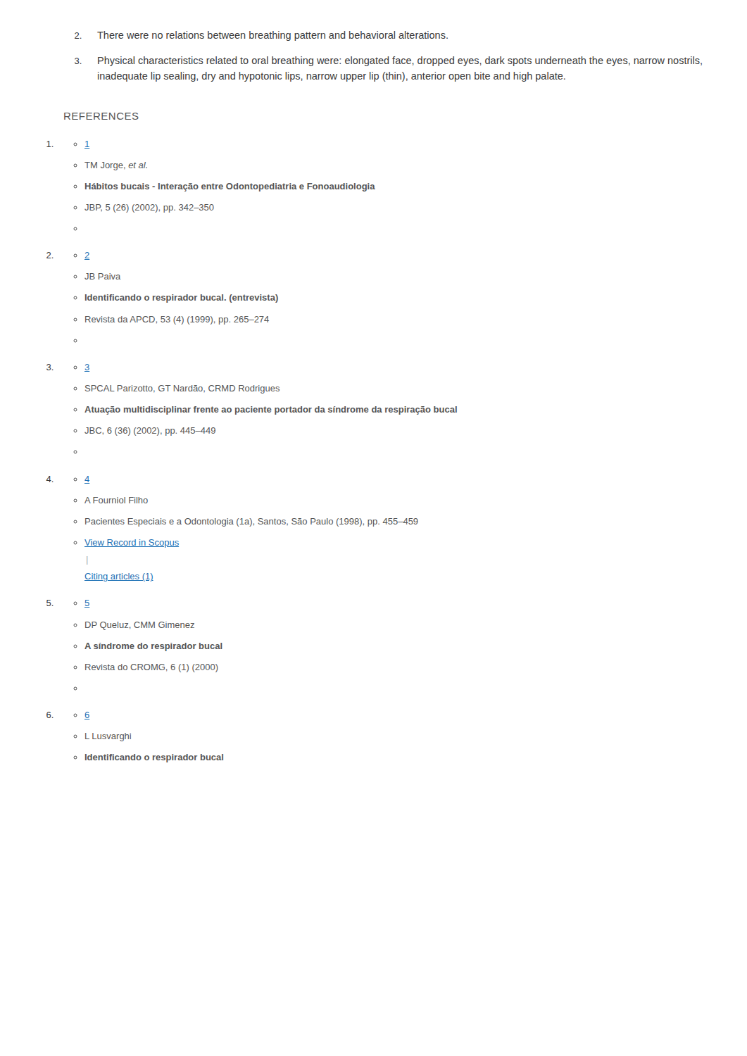There were no relations between breathing pattern and behavioral alterations.
Physical characteristics related to oral breathing were: elongated face, dropped eyes, dark spots underneath the eyes, narrow nostrils, inadequate lip sealing, dry and hypotonic lips, narrow upper lip (thin), anterior open bite and high palate.
References
1
TM Jorge, et al.
Hábitos bucais - Interação entre Odontopediatria e Fonoaudiologia
JBP, 5 (26) (2002), pp. 342–350
2
JB Paiva
Identificando o respirador bucal. (entrevista)
Revista da APCD, 53 (4) (1999), pp. 265–274
3
SPCAL Parizotto, GT Nardão, CRMD Rodrigues
Atuação multidisciplinar frente ao paciente portador da síndrome da respiração bucal
JBC, 6 (36) (2002), pp. 445–449
4
A Fourniol Filho
Pacientes Especiais e a Odontologia (1a), Santos, São Paulo (1998), pp. 455–459
View Record in Scopus | Citing articles (1)
5
DP Queluz, CMM Gimenez
A síndrome do respirador bucal
Revista do CROMG, 6 (1) (2000)
6
L Lusvarghi
Identificando o respirador bucal